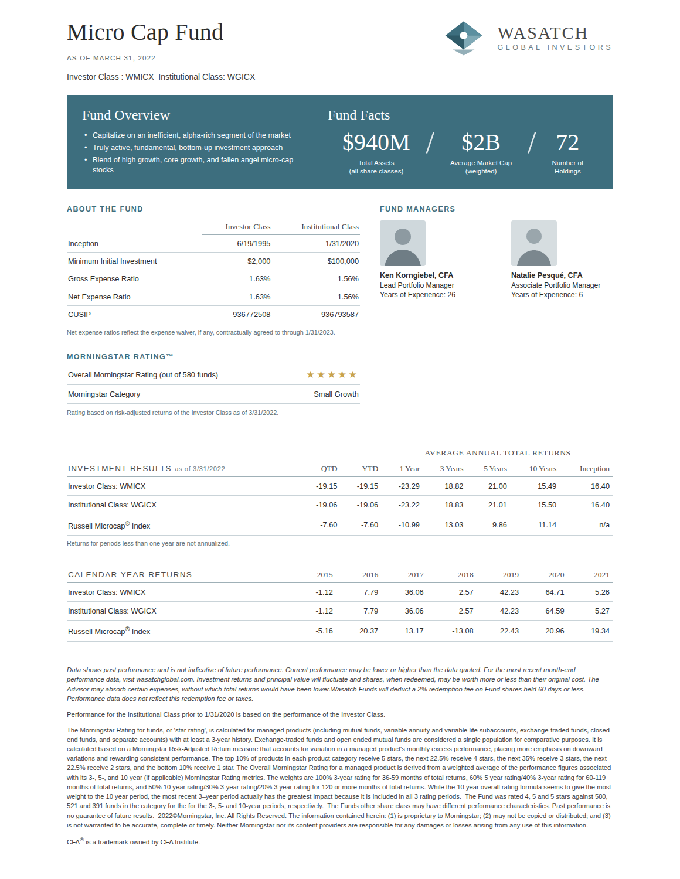Micro Cap Fund
As of March 31, 2022
Investor Class : WMICX Institutional Class: WGICX
WASATCH GLOBAL INVESTORS
Fund Overview
Capitalize on an inefficient, alpha-rich segment of the market
Truly active, fundamental, bottom-up investment approach
Blend of high growth, core growth, and fallen angel micro-cap stocks
Fund Facts
$940M
Total Assets
(all share classes)
/
$2B
Average Market Cap
(weighted)
/
72
Number of
Holdings
About the Fund
| | Investor Class | Institutional Class |
| --- | --- | --- |
| Inception | 6/19/1995 | 1/31/2020 |
| Minimum Initial Investment | $2,000 | $100,000 |
| Gross Expense Ratio | 1.63% | 1.56% |
| Net Expense Ratio | 1.63% | 1.56% |
| CUSIP | 936772508 | 936793587 |
Net expense ratios reflect the expense waiver, if any, contractually agreed to through 1/31/2023.
Morningstar Rating™
| Overall Morningstar Rating (out of 580 funds) | ★★★★★ |
| Morningstar Category | Small Growth |
Rating based on risk-adjusted returns of the Investor Class as of 3/31/2022.
Fund Managers
Ken Korngiebel, CFA
Lead Portfolio Manager
Years of Experience: 26
Natalie Pesqué, CFA
Associate Portfolio Manager
Years of Experience: 6
| | Average Annual Total Returns |
| --- | --- |
| Investment Results as of 3/31/2022 | QTD | YTD | 1 Year | 3 Years | 5 Years | 10 Years | Inception |
| Investor Class: WMICX | -19.15 | -19.15 | -23.29 | 18.82 | 21.00 | 15.49 | 16.40 |
| Institutional Class: WGICX | -19.06 | -19.06 | -23.22 | 18.83 | 21.01 | 15.50 | 16.40 |
| Russell Microcap ® Index | -7.60 | -7.60 | -10.99 | 13.03 | 9.86 | 11.14 | n/a |
Returns for periods less than one year are not annualized.
| Calendar Year Returns | 2015 | 2016 | 2017 | 2018 | 2019 | 2020 | 2021 |
| --- | --- | --- | --- | --- | --- | --- | --- |
| Investor Class: WMICX | -1.12 | 7.79 | 36.06 | 2.57 | 42.23 | 64.71 | 5.26 |
| Institutional Class: WGICX | -1.12 | 7.79 | 36.06 | 2.57 | 42.23 | 64.59 | 5.27 |
| Russell Microcap ® Index | -5.16 | 20.37 | 13.17 | -13.08 | 22.43 | 20.96 | 19.34 |
Data shows past performance and is not indicative of future performance. Current performance may be lower or higher than the data quoted. For the most recent month-end performance data, visit wasatchglobal.com. Investment returns and principal value will fluctuate and shares, when redeemed, may be worth more or less than their original cost. The Advisor may absorb certain expenses, without which total returns would have been lower.Wasatch Funds will deduct a 2% redemption fee on Fund shares held 60 days or less. Performance data does not reflect this redemption fee or taxes.
Performance for the Institutional Class prior to 1/31/2020 is based on the performance of the Investor Class.
The Morningstar Rating for funds, or 'star rating', is calculated for managed products (including mutual funds, variable annuity and variable life subaccounts, exchange-traded funds, closed end funds, and separate accounts) with at least a 3-year history. Exchange-traded funds and open ended mutual funds are considered a single population for comparative purposes. It is calculated based on a Morningstar Risk-Adjusted Return measure that accounts for variation in a managed product's monthly excess performance, placing more emphasis on downward variations and rewarding consistent performance. The top 10% of products in each product category receive 5 stars, the next 22.5% receive 4 stars, the next 35% receive 3 stars, the next 22.5% receive 2 stars, and the bottom 10% receive 1 star. The Overall Morningstar Rating for a managed product is derived from a weighted average of the performance figures associated with its 3-, 5-, and 10 year (if applicable) Morningstar Rating metrics. The weights are 100% 3-year rating for 36-59 months of total returns, 60% 5 year rating/40% 3-year rating for 60-119 months of total returns, and 50% 10 year rating/30% 3-year rating/20% 3 year rating for 120 or more months of total returns. While the 10 year overall rating formula seems to give the most weight to the 10 year period, the most recent 3–year period actually has the greatest impact because it is included in all 3 rating periods. The Fund was rated 4, 5 and 5 stars against 580, 521 and 391 funds in the category for the for the 3-, 5- and 10-year periods, respectively. The Funds other share class may have different performance characteristics. Past performance is no guarantee of future results. 2022©Morningstar, Inc. All Rights Reserved. The information contained herein: (1) is proprietary to Morningstar; (2) may not be copied or distributed; and (3) is not warranted to be accurate, complete or timely. Neither Morningstar nor its content providers are responsible for any damages or losses arising from any use of this information.
CFA® is a trademark owned by CFA Institute.